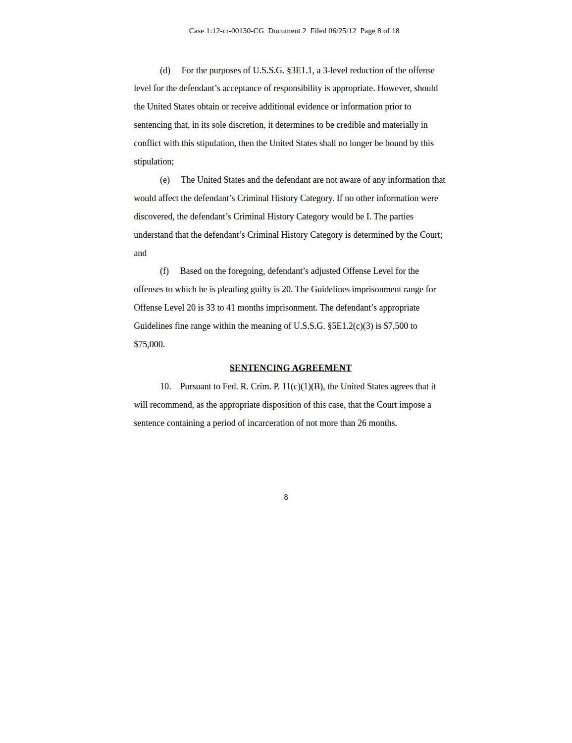Case 1:12-cr-00130-CG Document 2 Filed 06/25/12 Page 8 of 18
(d) For the purposes of U.S.S.G. §3E1.1, a 3-level reduction of the offense level for the defendant’s acceptance of responsibility is appropriate. However, should the United States obtain or receive additional evidence or information prior to sentencing that, in its sole discretion, it determines to be credible and materially in conflict with this stipulation, then the United States shall no longer be bound by this stipulation;
(e) The United States and the defendant are not aware of any information that would affect the defendant’s Criminal History Category. If no other information were discovered, the defendant’s Criminal History Category would be I. The parties understand that the defendant’s Criminal History Category is determined by the Court; and
(f) Based on the foregoing, defendant’s adjusted Offense Level for the offenses to which he is pleading guilty is 20. The Guidelines imprisonment range for Offense Level 20 is 33 to 41 months imprisonment. The defendant’s appropriate Guidelines fine range within the meaning of U.S.S.G. §5E1.2(c)(3) is $7,500 to $75,000.
SENTENCING AGREEMENT
10. Pursuant to Fed. R. Crim. P. 11(c)(1)(B), the United States agrees that it will recommend, as the appropriate disposition of this case, that the Court impose a sentence containing a period of incarceration of not more than 26 months.
8